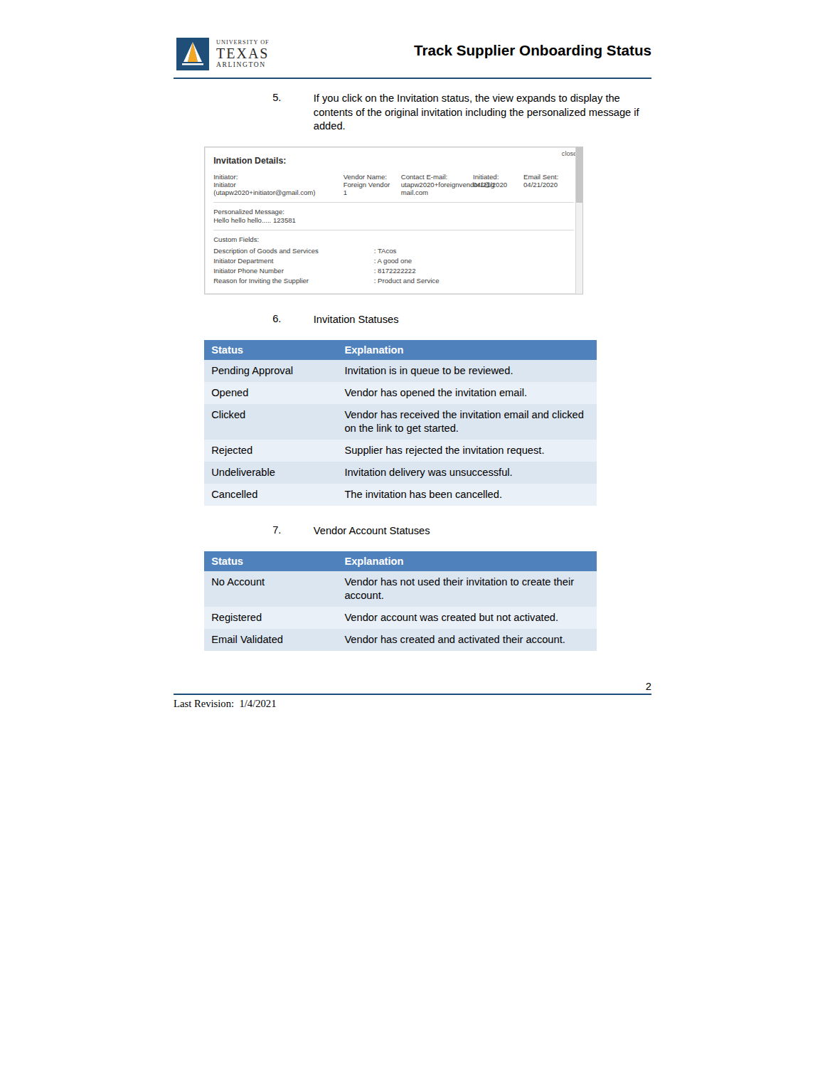University of TEXAS Arlington
Track Supplier Onboarding Status
5. If you click on the Invitation status, the view expands to display the contents of the original invitation including the personalized message if added.
close
Invitation Details:
Initiator: Initiator (utapw2020+initiator@gmail.com)
Vendor Name: Foreign Vendor 1
Contact E-mail: utapw2020+foreignvendor1@g
mail.com
Initiated: 04/21/2020
Email Sent: 04/21/2020
Personalized Message: Hello hello hello..... 123581
Custom Fields:
Description of Goods and Services: TAcos
Initiator Department: A good one
Initiator Phone Number: 8172222222
Reason for Inviting the Supplier: Product and Service
6. Invitation Statuses
| Status | Explanation |
| --- | --- |
| Pending Approval | Invitation is in queue to be reviewed. |
| Opened | Vendor has opened the invitation email. |
| Clicked | Vendor has received the invitation email and clicked on the link to get started. |
| Rejected | Supplier has rejected the invitation request. |
| Undeliverable | Invitation delivery was unsuccessful. |
| Cancelled | The invitation has been cancelled. |
7. Vendor Account Statuses
| Status | Explanation |
| --- | --- |
| No Account | Vendor has not used their invitation to create their account. |
| Registered | Vendor account was created but not activated. |
| Email Validated | Vendor has created and activated their account. |
2
Last Revision: 1/4/2021